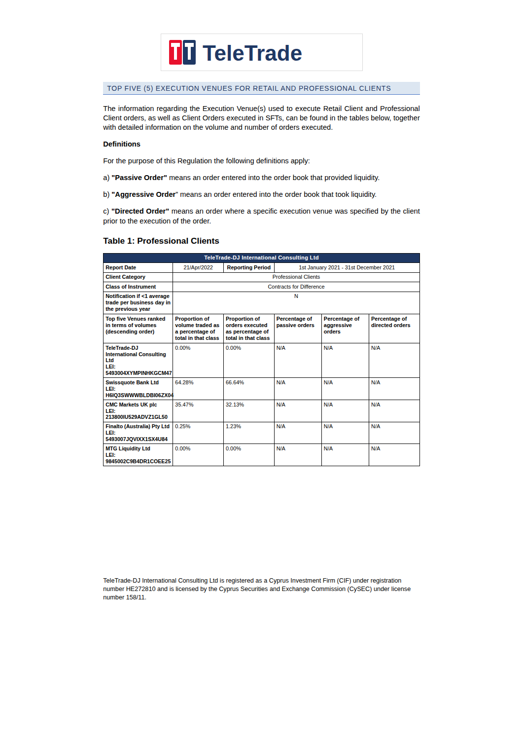TeleTrade
Top Five (5) Execution Venues for Retail and Professional Clients
The information regarding the Execution Venue(s) used to execute Retail Client and Professional Client orders, as well as Client Orders executed in SFTs, can be found in the tables below, together with detailed information on the volume and number of orders executed.
Definitions
For the purpose of this Regulation the following definitions apply:
a) "Passive Order" means an order entered into the order book that provided liquidity.
b) "Aggressive Order” means an order entered into the order book that took liquidity.
c) "Directed Order" means an order where a specific execution venue was specified by the client prior to the execution of the order.
Table 1: Professional Clients
| TeleTrade-DJ International Consulting Ltd |
| Report Date | 21/Apr/2022 | Reporting Period | 1st January 2021 - 31st December 2021 |
| Client Category | Professional Clients |
| Class of Instrument | Contracts for Difference |
| Notification if <1 average trade per business day in the previous year | N |
| Top five Venues ranked in terms of volumes (descending order) | Proportion of volume traded as a percentage of total in that class | Proportion of orders executed as percentage of total in that class | Percentage of passive orders | Percentage of aggressive orders | Percentage of directed orders |
| TeleTrade-DJ International Consulting Ltd LEI: 5493004XYMPINHKGCM47 | 0.00% | 0.00% | N/A | N/A | N/A |
| Swissquote Bank Ltd LEI: H6IQ3SWWWBLDBI06ZX04 | 64.28% | 66.64% | N/A | N/A | N/A |
| CMC Markets UK plc LEI: 213800IU529ADVZ1GL50 | 35.47% | 32.13% | N/A | N/A | N/A |
| Finalto (Australia) Pty Ltd LEI: 5493007JQVIXX1SX4U84 | 0.25% | 1.23% | N/A | N/A | N/A |
| MTG Liquidity Ltd LEI: 9845002C9B4DR1COEE25 | 0.00% | 0.00% | N/A | N/A | N/A |
TeleTrade-DJ International Consulting Ltd is registered as a Cyprus Investment Firm (CIF) under registration number HE272810 and is licensed by the Cyprus Securities and Exchange Commission (CySEC) under license number 158/11.